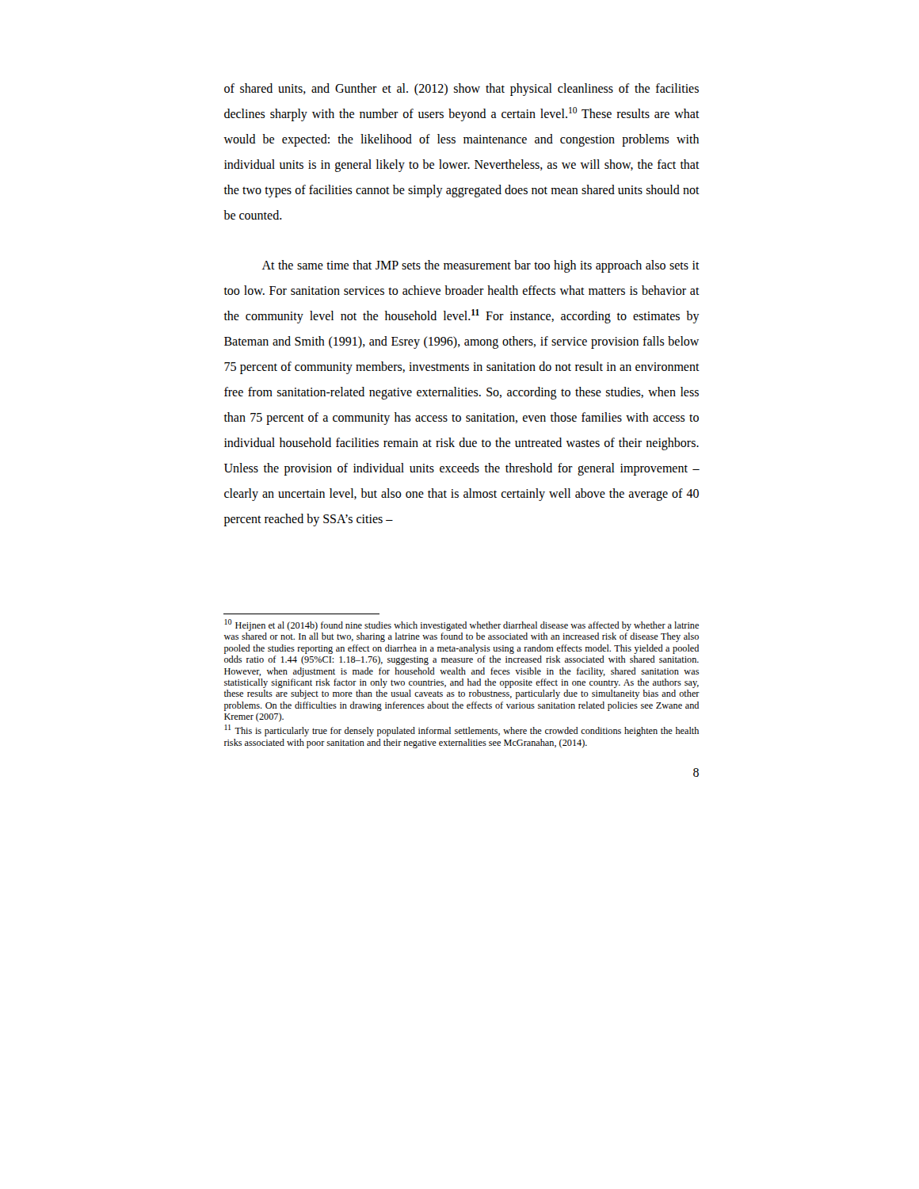of shared units, and Gunther et al. (2012) show that physical cleanliness of the facilities declines sharply with the number of users beyond a certain level.10 These results are what would be expected: the likelihood of less maintenance and congestion problems with individual units is in general likely to be lower. Nevertheless, as we will show, the fact that the two types of facilities cannot be simply aggregated does not mean shared units should not be counted.
At the same time that JMP sets the measurement bar too high its approach also sets it too low. For sanitation services to achieve broader health effects what matters is behavior at the community level not the household level.11 For instance, according to estimates by Bateman and Smith (1991), and Esrey (1996), among others, if service provision falls below 75 percent of community members, investments in sanitation do not result in an environment free from sanitation-related negative externalities. So, according to these studies, when less than 75 percent of a community has access to sanitation, even those families with access to individual household facilities remain at risk due to the untreated wastes of their neighbors. Unless the provision of individual units exceeds the threshold for general improvement – clearly an uncertain level, but also one that is almost certainly well above the average of 40 percent reached by SSA’s cities –
10 Heijnen et al (2014b) found nine studies which investigated whether diarrheal disease was affected by whether a latrine was shared or not. In all but two, sharing a latrine was found to be associated with an increased risk of disease They also pooled the studies reporting an effect on diarrhea in a meta-analysis using a random effects model. This yielded a pooled odds ratio of 1.44 (95%CI: 1.18–1.76), suggesting a measure of the increased risk associated with shared sanitation. However, when adjustment is made for household wealth and feces visible in the facility, shared sanitation was statistically significant risk factor in only two countries, and had the opposite effect in one country. As the authors say, these results are subject to more than the usual caveats as to robustness, particularly due to simultaneity bias and other problems. On the difficulties in drawing inferences about the effects of various sanitation related policies see Zwane and Kremer (2007).
11 This is particularly true for densely populated informal settlements, where the crowded conditions heighten the health risks associated with poor sanitation and their negative externalities see McGranahan, (2014).
8